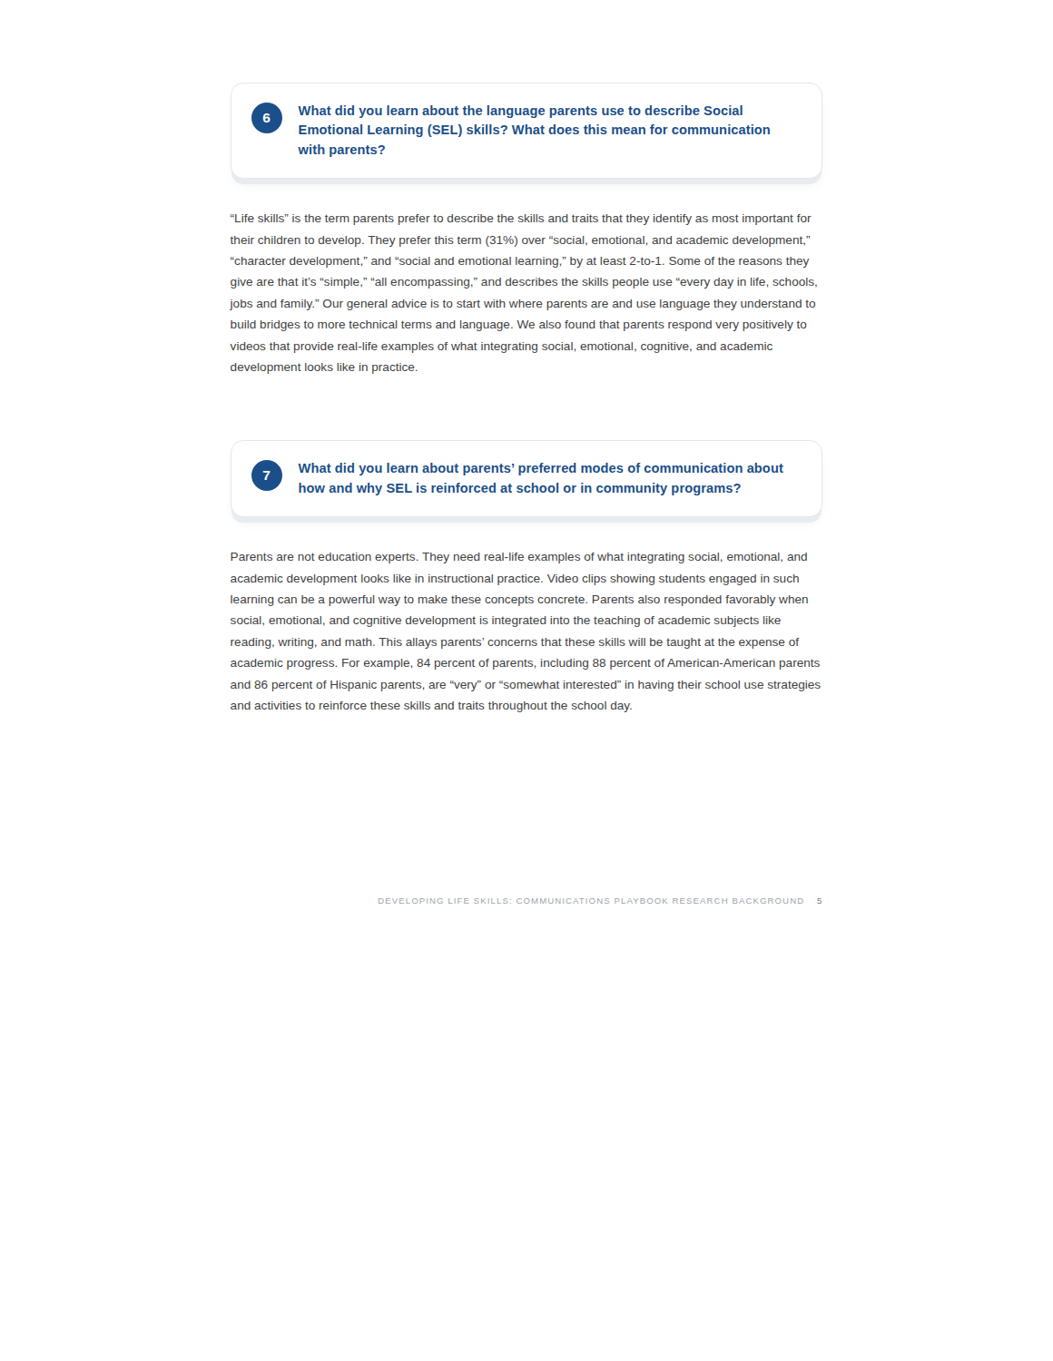6
What did you learn about the language parents use to describe Social Emotional Learning (SEL) skills? What does this mean for communication with parents?
“Life skills” is the term parents prefer to describe the skills and traits that they identify as most important for their children to develop. They prefer this term (31%) over “social, emotional, and academic development,” “character development,” and “social and emotional learning,” by at least 2-to-1. Some of the reasons they give are that it’s “simple,” “all encompassing,” and describes the skills people use “every day in life, schools, jobs and family.” Our general advice is to start with where parents are and use language they understand to build bridges to more technical terms and language. We also found that parents respond very positively to videos that provide real-life examples of what integrating social, emotional, cognitive, and academic development looks like in practice.
7
What did you learn about parents’ preferred modes of communication about how and why SEL is reinforced at school or in community programs?
Parents are not education experts. They need real-life examples of what integrating social, emotional, and academic development looks like in instructional practice. Video clips showing students engaged in such learning can be a powerful way to make these concepts concrete. Parents also responded favorably when social, emotional, and cognitive development is integrated into the teaching of academic subjects like reading, writing, and math. This allays parents’ concerns that these skills will be taught at the expense of academic progress. For example, 84 percent of parents, including 88 percent of American-American parents and 86 percent of Hispanic parents, are “very” or “somewhat interested” in having their school use strategies and activities to reinforce these skills and traits throughout the school day.
Developing Life Skills: Communications Playbook Research Background 5